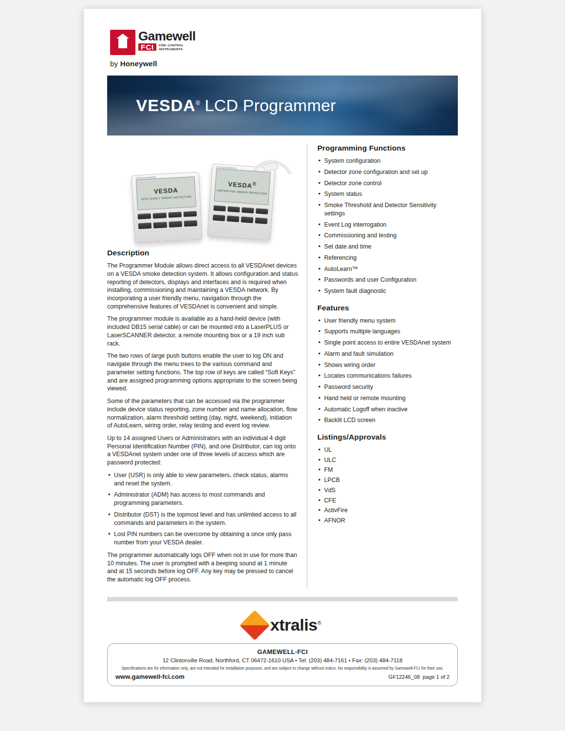Gamewell
FCI
Fire Control
Instruments
by Honeywell
VESDA® LCD Programmer
Programmer
VESDA
Very Early Smoke Detection
Programmer
VESDA®
Aspirating Smoke Detection
Description
The Programmer Module allows direct access to all VESDAnet devices on a VESDA smoke detection system. It allows configuration and status reporting of detectors, displays and interfaces and is required when installing, commissioning and maintaining a VESDA network. By incorporating a user friendly menu, navigation through the comprehensive features of VESDAnet is convenient and simple.
The programmer module is available as a hand-held device (with included DB15 serial cable) or can be mounted into a LaserPLUS or LaserSCANNER detector, a remote mounting box or a 19 inch sub rack.
The two rows of large push buttons enable the user to log ON and navigate through the menu trees to the various command and parameter setting functions. The top row of keys are called “Soft Keys” and are assigned programming options appropriate to the screen being viewed.
Some of the parameters that can be accessed via the programmer include device status reporting, zone number and name allocation, flow normalization, alarm threshold setting (day, night, weekend), initiation of AutoLearn, wiring order, relay testing and event log review.
Up to 14 assigned Users or Administrators with an individual 4 digit Personal Identification Number (PIN), and one Distributor, can log onto a VESDAnet system under one of three levels of access which are password protected:
User (USR) is only able to view parameters, check status, alarms and reset the system.
Administrator (ADM) has access to most commands and programming parameters.
Distributor (DST) is the topmost level and has unlimited access to all commands and parameters in the system.
Lost PIN numbers can be overcome by obtaining a once only pass number from your VESDA dealer.
The programmer automatically logs OFF when not in use for more than 10 minutes. The user is prompted with a beeping sound at 1 minute and at 15 seconds before log OFF. Any key may be pressed to cancel the automatic log OFF process.
Programming Functions
System configuration
Detector zone configuration and set up
Detector zone control
System status
Smoke Threshold and Detector Sensitivity settings
Event Log interrogation
Commissioning and testing
Set date and time
Referencing
AutoLearn™
Passwords and user Configuration
System fault diagnostic
Features
User friendly menu system
Supports multiple languages
Single point access to entire VESDAnet system
Alarm and fault simulation
Shows wiring order
Locates communications failures
Password security
Hand held or remote mounting
Automatic Logoff when inactive
Backlit LCD screen
Listings/Approvals
UL
ULC
FM
LPCB
VdS
CFE
ActivFire
AFNOR
xtralis®
GAMEWELL-FCI
12 Clintonville Road, Northford, CT 06472-1610 USA • Tel: (203) 484-7161 • Fax: (203) 484-7118
Specifications are for information only, are not intended for installation purposes, and are subject to change without notice. No responsibility is assumed by Gamewell-FCI for their use.
www.gamewell-fci.com GF12246_08 page 1 of 2